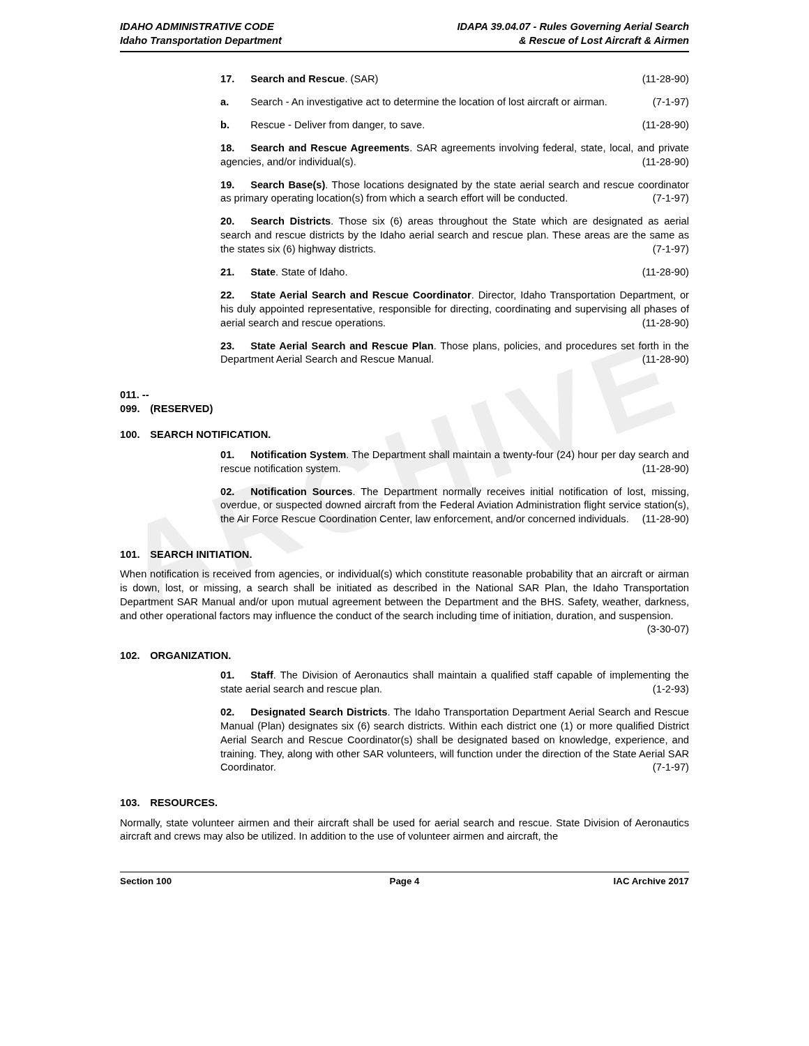ARCHIVE
IDAHO ADMINISTRATIVE CODE Idaho Transportation Department
IDAPA 39.04.07 - Rules Governing Aerial Search & Rescue of Lost Aircraft & Airmen
17. Search and Rescue. (SAR) (11-28-90)
a. Search - An investigative act to determine the location of lost aircraft or airman. (7-1-97)
b. Rescue - Deliver from danger, to save. (11-28-90)
18. Search and Rescue Agreements. SAR agreements involving federal, state, local, and private agencies, and/or individual(s). (11-28-90)
19. Search Base(s). Those locations designated by the state aerial search and rescue coordinator as primary operating location(s) from which a search effort will be conducted. (7-1-97)
20. Search Districts. Those six (6) areas throughout the State which are designated as aerial search and rescue districts by the Idaho aerial search and rescue plan. These areas are the same as the states six (6) highway districts. (7-1-97)
21. State. State of Idaho. (11-28-90)
22. State Aerial Search and Rescue Coordinator. Director, Idaho Transportation Department, or his duly appointed representative, responsible for directing, coordinating and supervising all phases of aerial search and rescue operations. (11-28-90)
23. State Aerial Search and Rescue Plan. Those plans, policies, and procedures set forth in the Department Aerial Search and Rescue Manual. (11-28-90)
011. -- 099.(RESERVED)
100. SEARCH NOTIFICATION.
01. Notification System. The Department shall maintain a twenty-four (24) hour per day search and rescue notification system. (11-28-90)
02. Notification Sources. The Department normally receives initial notification of lost, missing, overdue, or suspected downed aircraft from the Federal Aviation Administration flight service station(s), the Air Force Rescue Coordination Center, law enforcement, and/or concerned individuals. (11-28-90)
101. SEARCH INITIATION.
When notification is received from agencies, or individual(s) which constitute reasonable probability that an aircraft or airman is down, lost, or missing, a search shall be initiated as described in the National SAR Plan, the Idaho Transportation Department SAR Manual and/or upon mutual agreement between the Department and the BHS. Safety, weather, darkness, and other operational factors may influence the conduct of the search including time of initiation, duration, and suspension. (3-30-07)
102. ORGANIZATION.
01. Staff. The Division of Aeronautics shall maintain a qualified staff capable of implementing the state aerial search and rescue plan. (1-2-93)
02. Designated Search Districts. The Idaho Transportation Department Aerial Search and Rescue Manual (Plan) designates six (6) search districts. Within each district one (1) or more qualified District Aerial Search and Rescue Coordinator(s) shall be designated based on knowledge, experience, and training. They, along with other SAR volunteers, will function under the direction of the State Aerial SAR Coordinator. (7-1-97)
103. RESOURCES.
Normally, state volunteer airmen and their aircraft shall be used for aerial search and rescue. State Division of Aeronautics aircraft and crews may also be utilized. In addition to the use of volunteer airmen and aircraft, the
Section 100
Page 4
IAC Archive 2017